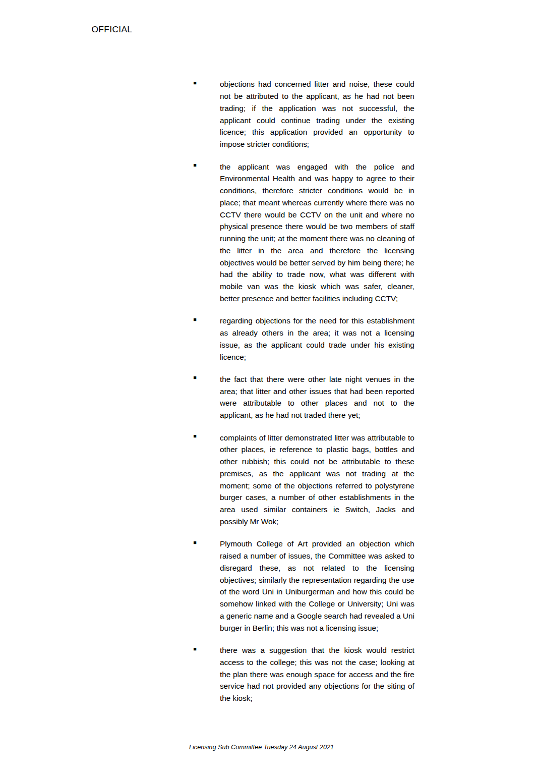OFFICIAL
objections had concerned litter and noise, these could not be attributed to the applicant, as he had not been trading; if the application was not successful, the applicant could continue trading under the existing licence; this application provided an opportunity to impose stricter conditions;
the applicant was engaged with the police and Environmental Health and was happy to agree to their conditions, therefore stricter conditions would be in place; that meant whereas currently where there was no CCTV there would be CCTV on the unit and where no physical presence there would be two members of staff running the unit; at the moment there was no cleaning of the litter in the area and therefore the licensing objectives would be better served by him being there; he had the ability to trade now, what was different with mobile van was the kiosk which was safer, cleaner, better presence and better facilities including CCTV;
regarding objections for the need for this establishment as already others in the area; it was not a licensing issue, as the applicant could trade under his existing licence;
the fact that there were other late night venues in the area; that litter and other issues that had been reported were attributable to other places and not to the applicant, as he had not traded there yet;
complaints of litter demonstrated litter was attributable to other places, ie reference to plastic bags, bottles and other rubbish; this could not be attributable to these premises, as the applicant was not trading at the moment; some of the objections referred to polystyrene burger cases, a number of other establishments in the area used similar containers ie Switch, Jacks and possibly Mr Wok;
Plymouth College of Art provided an objection which raised a number of issues, the Committee was asked to disregard these, as not related to the licensing objectives; similarly the representation regarding the use of the word Uni in Uniburgerman and how this could be somehow linked with the College or University; Uni was a generic name and a Google search had revealed a Uni burger in Berlin; this was not a licensing issue;
there was a suggestion that the kiosk would restrict access to the college; this was not the case; looking at the plan there was enough space for access and the fire service had not provided any objections for the siting of the kiosk;
Licensing Sub Committee Tuesday 24 August 2021